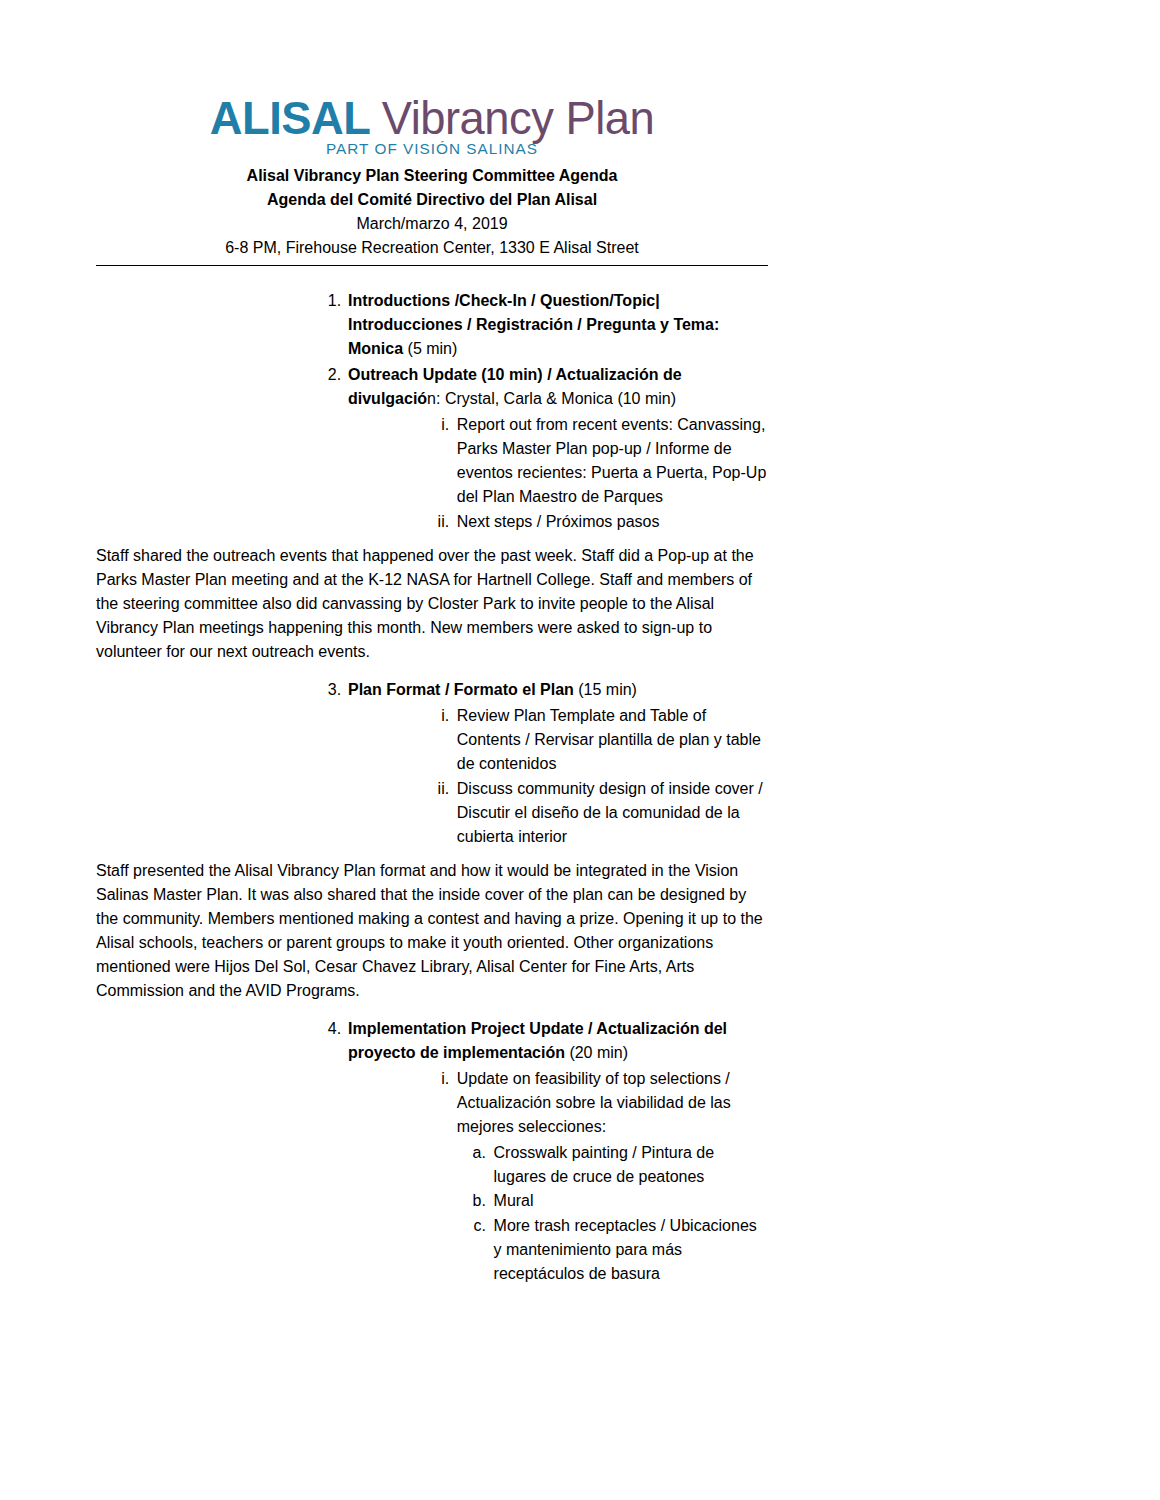ALISAL Vibrancy Plan
PART OF VISIÓN SALINAS
Alisal Vibrancy Plan Steering Committee Agenda
Agenda del Comité Directivo del Plan Alisal
March/marzo 4, 2019
6-8 PM, Firehouse Recreation Center, 1330 E Alisal Street
Introductions /Check-In / Question/Topic| Introducciones / Registración / Pregunta y Tema: Monica (5 min)
Outreach Update (10 min) / Actualización de divulgación: Crystal, Carla & Monica (10 min)
Report out from recent events: Canvassing, Parks Master Plan pop-up / Informe de eventos recientes: Puerta a Puerta, Pop-Up del Plan Maestro de Parques
Next steps / Próximos pasos
Staff shared the outreach events that happened over the past week. Staff did a Pop-up at the Parks Master Plan meeting and at the K-12 NASA for Hartnell College. Staff and members of the steering committee also did canvassing by Closter Park to invite people to the Alisal Vibrancy Plan meetings happening this month. New members were asked to sign-up to volunteer for our next outreach events.
Plan Format / Formato el Plan (15 min)
Review Plan Template and Table of Contents / Rervisar plantilla de plan y table de contenidos
Discuss community design of inside cover / Discutir el diseño de la comunidad de la cubierta interior
Staff presented the Alisal Vibrancy Plan format and how it would be integrated in the Vision Salinas Master Plan. It was also shared that the inside cover of the plan can be designed by the community. Members mentioned making a contest and having a prize. Opening it up to the Alisal schools, teachers or parent groups to make it youth oriented. Other organizations mentioned were Hijos Del Sol, Cesar Chavez Library, Alisal Center for Fine Arts, Arts Commission and the AVID Programs.
Implementation Project Update / Actualización del proyecto de implementación (20 min)
Update on feasibility of top selections / Actualización sobre la viabilidad de las mejores selecciones:
Crosswalk painting / Pintura de lugares de cruce de peatones
Mural
More trash receptacles / Ubicaciones y mantenimiento para más receptáculos de basura